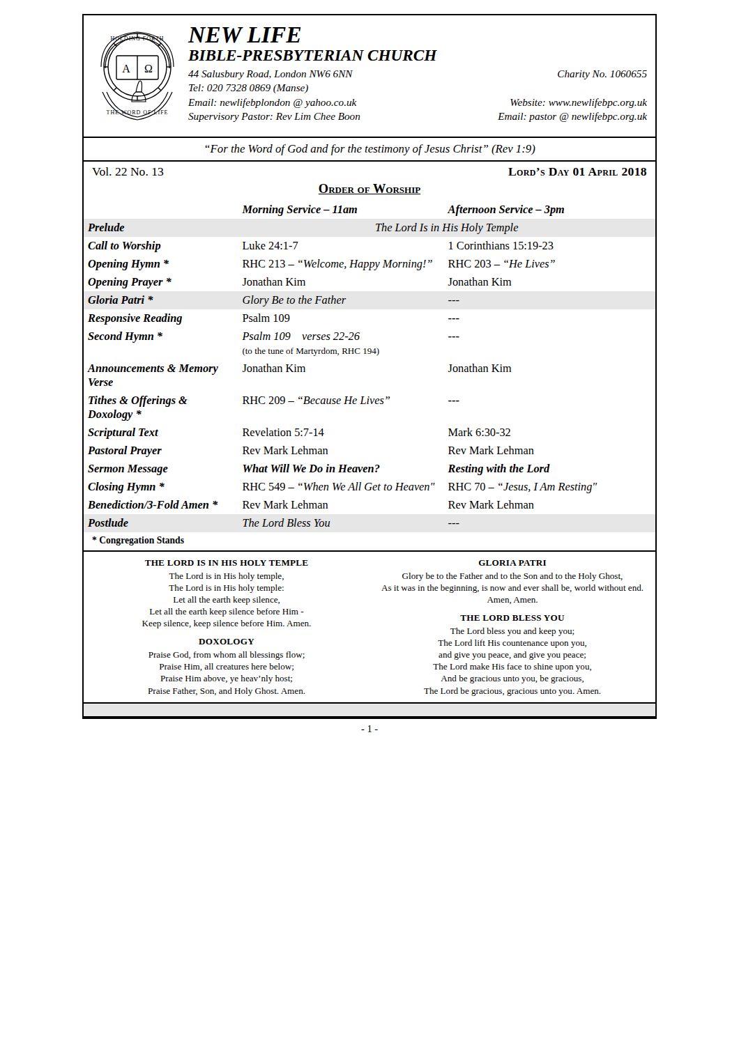A Ω HOLDING FORTH THE WORD OF LIFE
NEW LIFE
BIBLE-PRESBYTERIAN CHURCH
44 Salusbury Road, London NW6 6NN Charity No. 1060655
Tel: 020 7328 0869 (Manse)
Email: newlifebplondon @ yahoo.co.uk Website: www.newlifebpc.org.uk
Supervisory Pastor: Rev Lim Chee Boon Email: pastor @ newlifebpc.org.uk
“For the Word of God and for the testimony of Jesus Christ” (Rev 1:9)
Vol. 22 No. 13 Lord’s Day 01 April 2018
Order of Worship
| | Morning Service – 11am | Afternoon Service – 3pm |
| --- | --- | --- |
| Prelude | The Lord Is in His Holy Temple |
| Call to Worship | Luke 24:1-7 | 1 Corinthians 15:19-23 |
| Opening Hymn * | RHC 213 – “Welcome, Happy Morning!” | RHC 203 – “He Lives” |
| Opening Prayer * | Jonathan Kim | Jonathan Kim |
| Gloria Patri * | Glory Be to the Father | --- |
| Responsive Reading | Psalm 109 | --- |
| Second Hymn * | Psalm 109 verses 22-26 (to the tune of Martyrdom, RHC 194) | --- |
| Announcements & Memory Verse | Jonathan Kim | Jonathan Kim |
| Tithes & Offerings & Doxology * | RHC 209 – “Because He Lives” | --- |
| Scriptural Text | Revelation 5:7-14 | Mark 6:30-32 |
| Pastoral Prayer | Rev Mark Lehman | Rev Mark Lehman |
| Sermon Message | What Will We Do in Heaven? | Resting with the Lord |
| Closing Hymn * | RHC 549 – “When We All Get to Heaven" | RHC 70 – “Jesus, I Am Resting" |
| Benediction/3-Fold Amen * | Rev Mark Lehman | Rev Mark Lehman |
| Postlude | The Lord Bless You | --- |
* Congregation Stands
THE LORD IS IN HIS HOLY TEMPLE
The Lord is in His holy temple,
The Lord is in His holy temple:
Let all the earth keep silence,
Let all the earth keep silence before Him -
Keep silence, keep silence before Him. Amen.
DOXOLOGY
Praise God, from whom all blessings flow;
Praise Him, all creatures here below;
Praise Him above, ye heav’nly host;
Praise Father, Son, and Holy Ghost. Amen.
GLORIA PATRI
Glory be to the Father and to the Son and to the Holy Ghost,
As it was in the beginning, is now and ever shall be, world without end. Amen, Amen.
THE LORD BLESS YOU
The Lord bless you and keep you;
The Lord lift His countenance upon you,
and give you peace, and give you peace;
The Lord make His face to shine upon you,
And be gracious unto you, be gracious,
The Lord be gracious, gracious unto you. Amen.
- 1 -